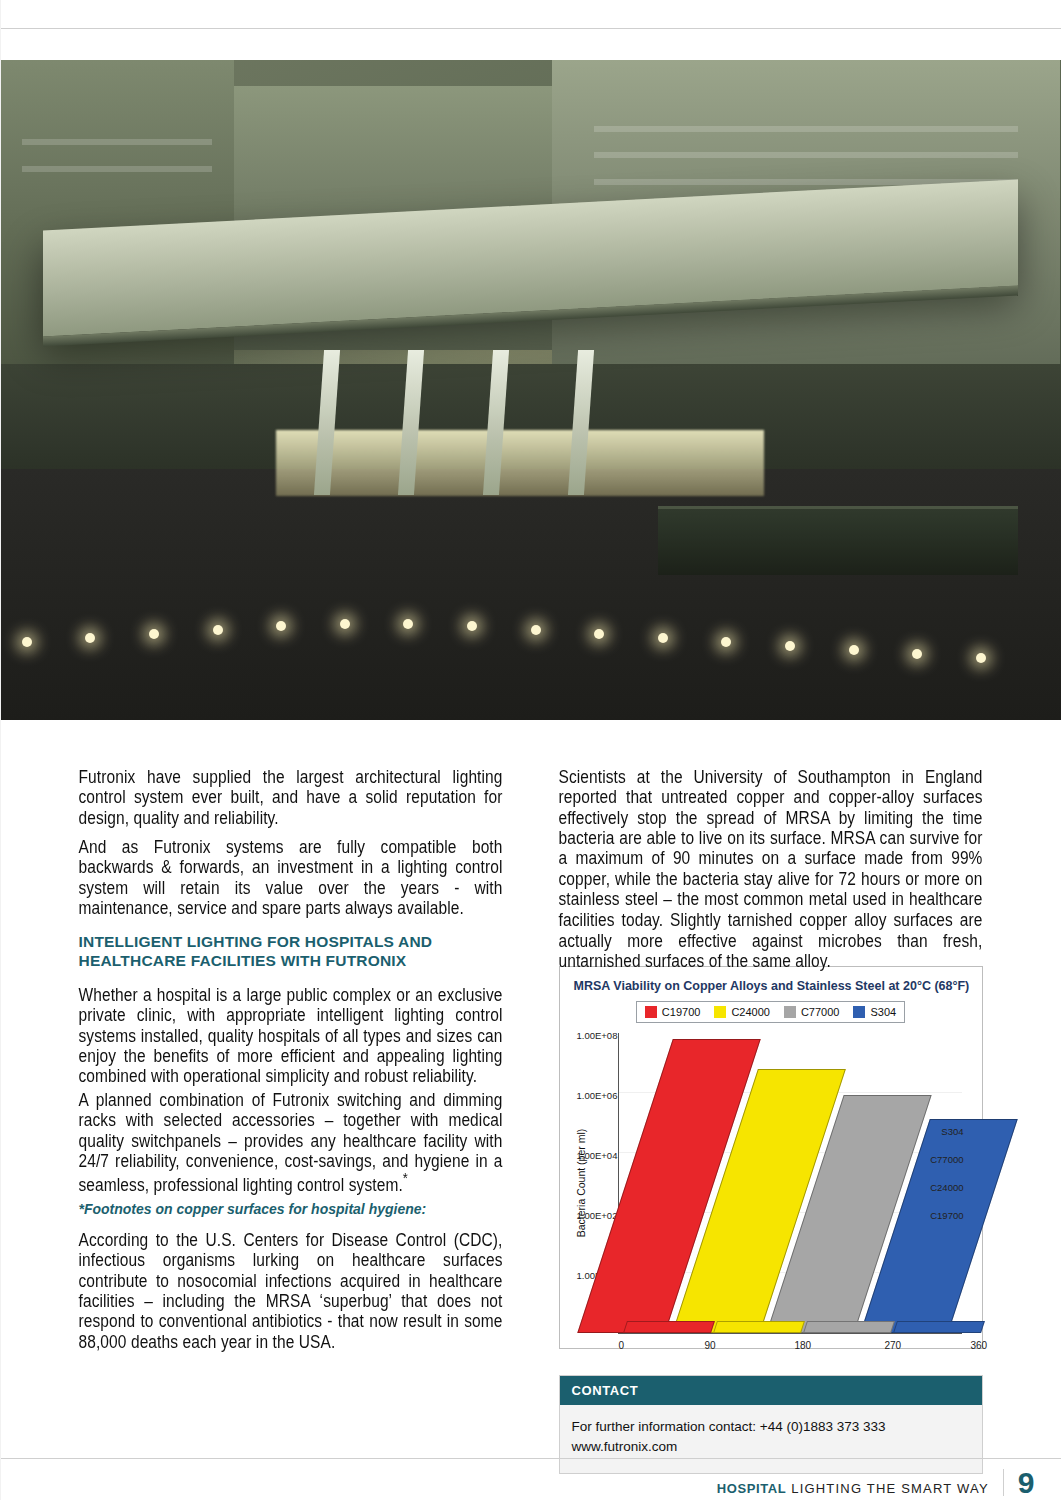Futronix have supplied the largest architectural lighting control system ever built, and have a solid reputation for design, quality and reliability.
And as Futronix systems are fully compatible both backwards & forwards, an investment in a lighting control system will retain its value over the years - with maintenance, service and spare parts always available.
Intelligent lighting for hospitals and healthcare facilities with Futronix
Whether a hospital is a large public complex or an exclusive private clinic, with appropriate intelligent lighting control systems installed, quality hospitals of all types and sizes can enjoy the benefits of more efficient and appealing lighting combined with operational simplicity and robust reliability.
A planned combination of Futronix switching and dimming racks with selected accessories – together with medical quality switchpanels – provides any healthcare facility with 24/7 reliability, convenience, cost-savings, and hygiene in a seamless, professional lighting control system.*
*Footnotes on copper surfaces for hospital hygiene:
According to the U.S. Centers for Disease Control (CDC), infectious organisms lurking on healthcare surfaces contribute to nosocomial infections acquired in healthcare facilities – including the MRSA ‘superbug’ that does not respond to conventional antibiotics - that now result in some 88,000 deaths each year in the USA.
Scientists at the University of Southampton in England reported that untreated copper and copper-alloy surfaces effectively stop the spread of MRSA by limiting the time bacteria are able to live on its surface. MRSA can survive for a maximum of 90 minutes on a surface made from 99% copper, while the bacteria stay alive for 72 hours or more on stainless steel – the most common metal used in healthcare facilities today. Slightly tarnished copper alloy surfaces are actually more effective against microbes than fresh, untarnished surfaces of the same alloy.
MRSA Viability on Copper Alloys and Stainless Steel at 20°C (68°F)
C19700 C24000 C77000 S304
Bacteria Count (per ml)
1.00E+08
1.00E+06
1.00E+04
1.00E+02
1.00E+00
0
90
180
270
360
S304
C77000
C24000
C19700
CONTACT
For further information contact: +44 (0)1883 373 333
www.futronix.com
HOSPITAL LIGHTING THE SMART WAY
9